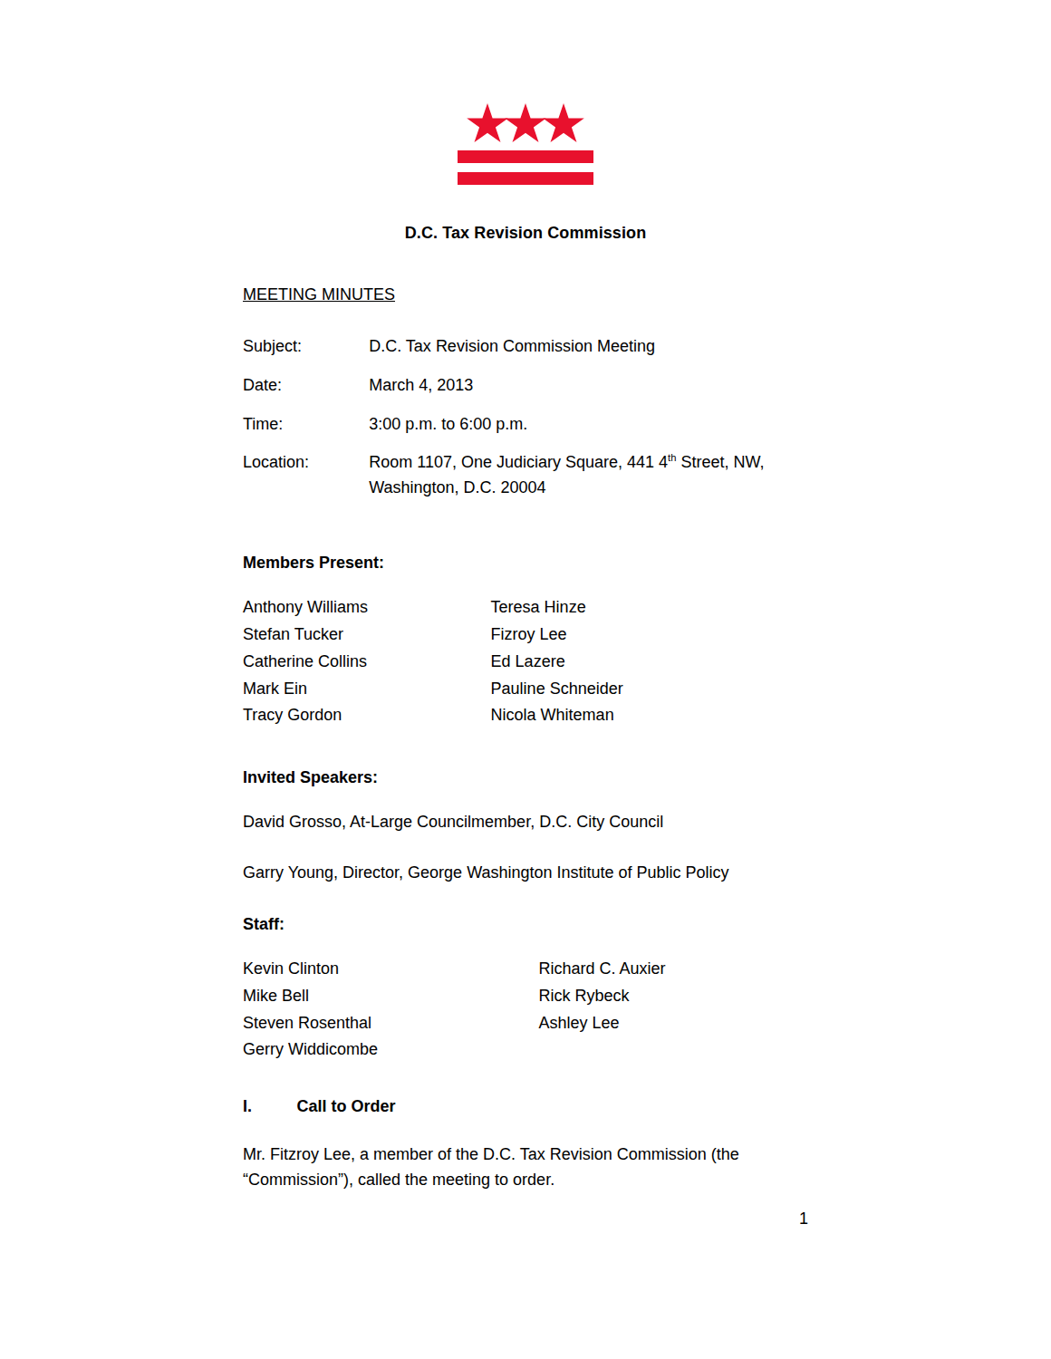D.C. Tax Revision Commission
MEETING MINUTES
| Subject: | D.C. Tax Revision Commission Meeting |
| Date: | March 4, 2013 |
| Time: | 3:00 p.m. to 6:00 p.m. |
| Location: | Room 1107, One Judiciary Square, 441 4 th Street, NW, Washington, D.C. 20004 |
Members Present:
| Anthony Williams | Teresa Hinze |
| Stefan Tucker | Fizroy Lee |
| Catherine Collins | Ed Lazere |
| Mark Ein | Pauline Schneider |
| Tracy Gordon | Nicola Whiteman |
Invited Speakers:
David Grosso, At-Large Councilmember, D.C. City Council
Garry Young, Director, George Washington Institute of Public Policy
Staff:
| Kevin Clinton | Richard C. Auxier |
| Mike Bell | Rick Rybeck |
| Steven Rosenthal | Ashley Lee |
| Gerry Widdicombe | |
I. Call to Order
Mr. Fitzroy Lee, a member of the D.C. Tax Revision Commission (the “Commission”), called the meeting to order.
1